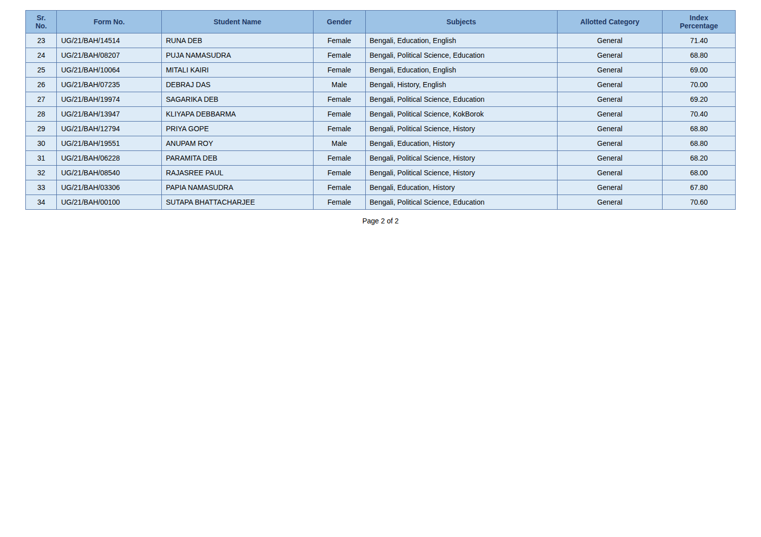| Sr. No. | Form No. | Student Name | Gender | Subjects | Allotted Category | Index Percentage |
| --- | --- | --- | --- | --- | --- | --- |
| 23 | UG/21/BAH/14514 | RUNA DEB | Female | Bengali, Education, English | General | 71.40 |
| 24 | UG/21/BAH/08207 | PUJA NAMASUDRA | Female | Bengali, Political Science, Education | General | 68.80 |
| 25 | UG/21/BAH/10064 | MITALI KAIRI | Female | Bengali, Education, English | General | 69.00 |
| 26 | UG/21/BAH/07235 | DEBRAJ DAS | Male | Bengali, History, English | General | 70.00 |
| 27 | UG/21/BAH/19974 | SAGARIKA DEB | Female | Bengali, Political Science, Education | General | 69.20 |
| 28 | UG/21/BAH/13947 | KLIYAPA DEBBARMA | Female | Bengali, Political Science, KokBorok | General | 70.40 |
| 29 | UG/21/BAH/12794 | PRIYA GOPE | Female | Bengali, Political Science, History | General | 68.80 |
| 30 | UG/21/BAH/19551 | ANUPAM ROY | Male | Bengali, Education, History | General | 68.80 |
| 31 | UG/21/BAH/06228 | PARAMITA DEB | Female | Bengali, Political Science, History | General | 68.20 |
| 32 | UG/21/BAH/08540 | RAJASREE PAUL | Female | Bengali, Political Science, History | General | 68.00 |
| 33 | UG/21/BAH/03306 | PAPIA NAMASUDRA | Female | Bengali, Education, History | General | 67.80 |
| 34 | UG/21/BAH/00100 | SUTAPA BHATTACHARJEE | Female | Bengali, Political Science, Education | General | 70.60 |
Page 2 of 2